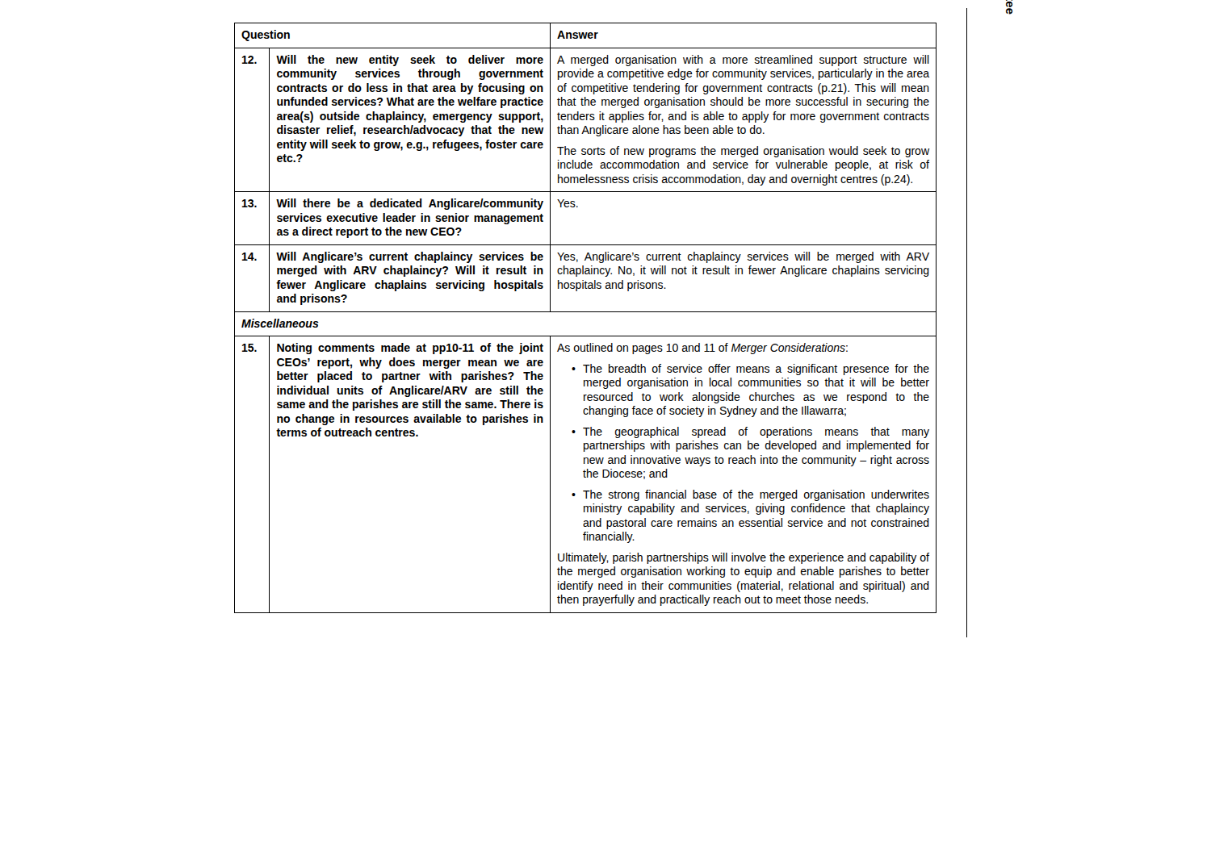10 Report of the Standing Committee
| Question | Answer |
| --- | --- |
| 12. | Will the new entity seek to deliver more community services through government contracts or do less in that area by focusing on unfunded services? What are the welfare practice area(s) outside chaplaincy, emergency support, disaster relief, research/advocacy that the new entity will seek to grow, e.g., refugees, foster care etc.? | A merged organisation with a more streamlined support structure will provide a competitive edge for community services, particularly in the area of competitive tendering for government contracts (p.21). This will mean that the merged organisation should be more successful in securing the tenders it applies for, and is able to apply for more government contracts than Anglicare alone has been able to do. The sorts of new programs the merged organisation would seek to grow include accommodation and service for vulnerable people, at risk of homelessness crisis accommodation, day and overnight centres (p.24). |
| 13. | Will there be a dedicated Anglicare/community services executive leader in senior management as a direct report to the new CEO? | Yes. |
| 14. | Will Anglicare’s current chaplaincy services be merged with ARV chaplaincy? Will it result in fewer Anglicare chaplains servicing hospitals and prisons? | Yes, Anglicare’s current chaplaincy services will be merged with ARV chaplaincy. No, it will not it result in fewer Anglicare chaplains servicing hospitals and prisons. |
| Miscellaneous |
| 15. | Noting comments made at pp10-11 of the joint CEOs’ report, why does merger mean we are better placed to partner with parishes? The individual units of Anglicare/ARV are still the same and the parishes are still the same. There is no change in resources available to parishes in terms of outreach centres. | As outlined on pages 10 and 11 of Merger Considerations : The breadth of service offer means a significant presence for the merged organisation in local communities so that it will be better resourced to work alongside churches as we respond to the changing face of society in Sydney and the Illawarra; The geographical spread of operations means that many partnerships with parishes can be developed and implemented for new and innovative ways to reach into the community – right across the Diocese; and The strong financial base of the merged organisation underwrites ministry capability and services, giving confidence that chaplaincy and pastoral care remains an essential service and not constrained financially. Ultimately, parish partnerships will involve the experience and capability of the merged organisation working to equip and enable parishes to better identify need in their communities (material, relational and spiritual) and then prayerfully and practically reach out to meet those needs. |